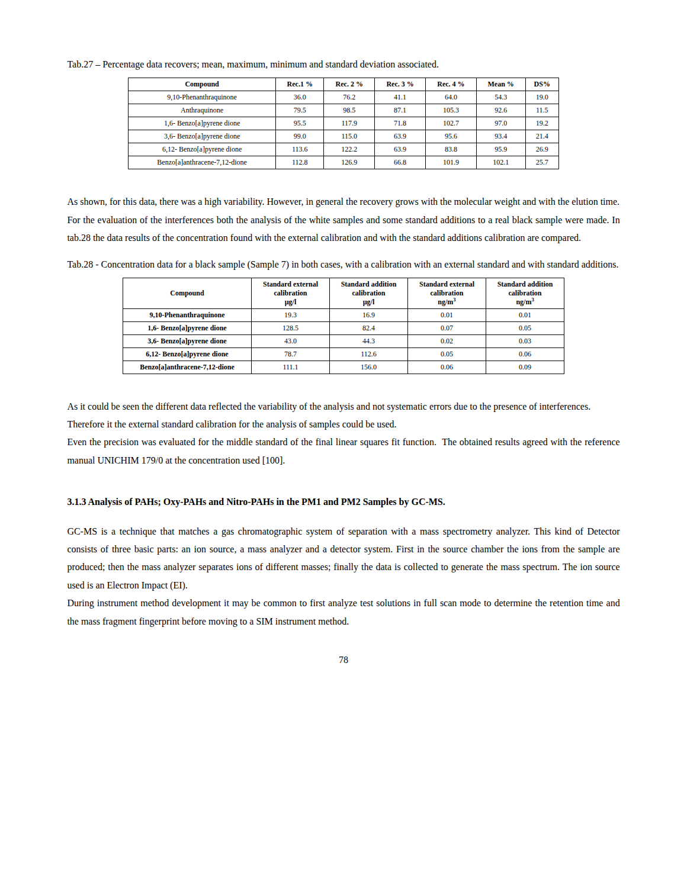Tab.27 – Percentage data recovers; mean, maximum, minimum and standard deviation associated.
| Compound | Rec.1 % | Rec. 2 % | Rec. 3 % | Rec. 4 % | Mean % | DS% |
| --- | --- | --- | --- | --- | --- | --- |
| 9,10-Phenanthraquinone | 36.0 | 76.2 | 41.1 | 64.0 | 54.3 | 19.0 |
| Anthraquinone | 79.5 | 98.5 | 87.1 | 105.3 | 92.6 | 11.5 |
| 1,6- Benzo[a]pyrene dione | 95.5 | 117.9 | 71.8 | 102.7 | 97.0 | 19.2 |
| 3,6- Benzo[a]pyrene dione | 99.0 | 115.0 | 63.9 | 95.6 | 93.4 | 21.4 |
| 6,12- Benzo[a]pyrene dione | 113.6 | 122.2 | 63.9 | 83.8 | 95.9 | 26.9 |
| Benzo[a]anthracene-7,12-dione | 112.8 | 126.9 | 66.8 | 101.9 | 102.1 | 25.7 |
As shown, for this data, there was a high variability. However, in general the recovery grows with the molecular weight and with the elution time.
For the evaluation of the interferences both the analysis of the white samples and some standard additions to a real black sample were made. In tab.28 the data results of the concentration found with the external calibration and with the standard additions calibration are compared.
Tab.28 - Concentration data for a black sample (Sample 7) in both cases, with a calibration with an external standard and with standard additions.
| Compound | Standard external calibration µg/l | Standard addition calibration µg/l | Standard external calibration ng/m 3 | Standard addition calibration ng/m 3 |
| --- | --- | --- | --- | --- |
| 9,10-Phenanthraquinone | 19.3 | 16.9 | 0.01 | 0.01 |
| 1,6- Benzo[a]pyrene dione | 128.5 | 82.4 | 0.07 | 0.05 |
| 3,6- Benzo[a]pyrene dione | 43.0 | 44.3 | 0.02 | 0.03 |
| 6,12- Benzo[a]pyrene dione | 78.7 | 112.6 | 0.05 | 0.06 |
| Benzo[a]anthracene-7,12-dione | 111.1 | 156.0 | 0.06 | 0.09 |
As it could be seen the different data reflected the variability of the analysis and not systematic errors due to the presence of interferences.
Therefore it the external standard calibration for the analysis of samples could be used.
Even the precision was evaluated for the middle standard of the final linear squares fit function. The obtained results agreed with the reference manual UNICHIM 179/0 at the concentration used [100].
3.1.3 Analysis of PAHs; Oxy-PAHs and Nitro-PAHs in the PM1 and PM2 Samples by GC-MS.
GC-MS is a technique that matches a gas chromatographic system of separation with a mass spectrometry analyzer. This kind of Detector consists of three basic parts: an ion source, a mass analyzer and a detector system. First in the source chamber the ions from the sample are produced; then the mass analyzer separates ions of different masses; finally the data is collected to generate the mass spectrum. The ion source used is an Electron Impact (EI).
During instrument method development it may be common to first analyze test solutions in full scan mode to determine the retention time and the mass fragment fingerprint before moving to a SIM instrument method.
78